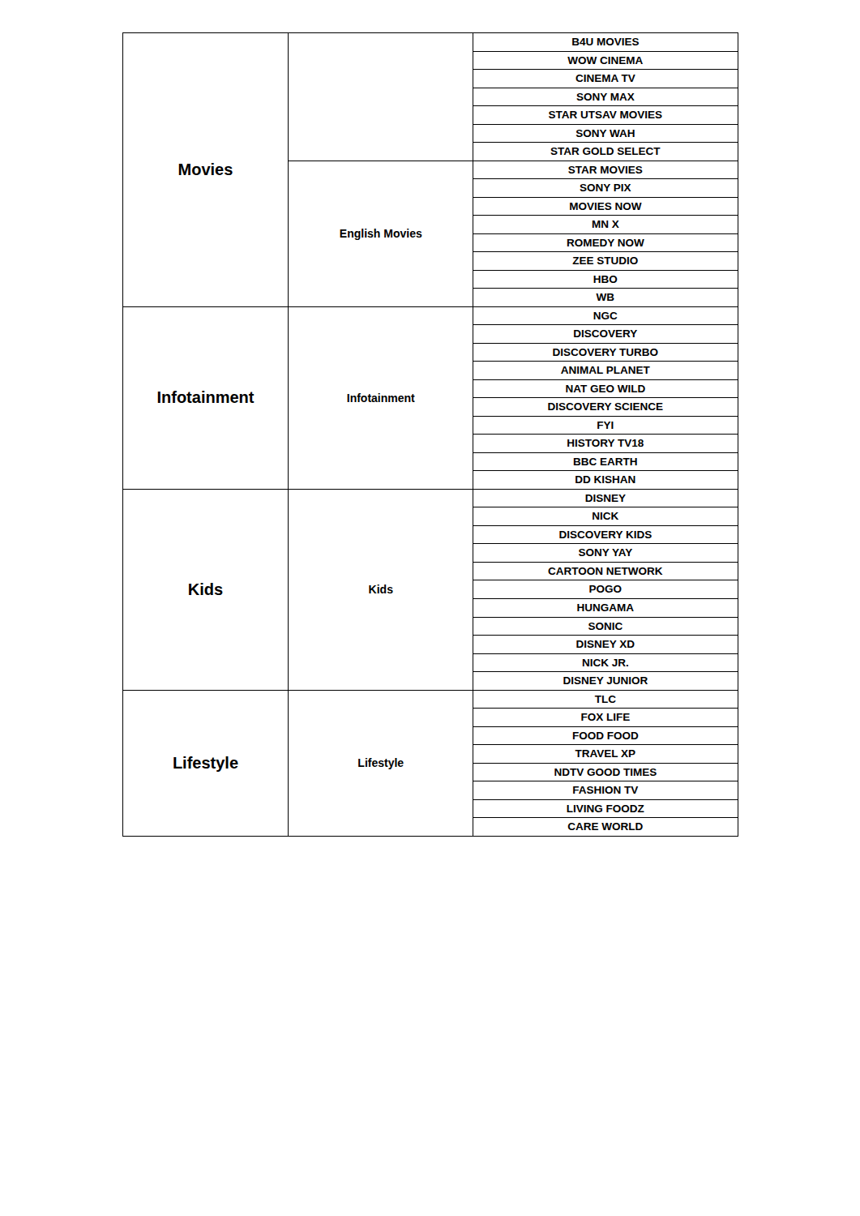| Movies | | B4U MOVIES |
| WOW CINEMA |
| CINEMA TV |
| SONY MAX |
| STAR UTSAV MOVIES |
| SONY WAH |
| STAR GOLD SELECT |
| English Movies | STAR MOVIES |
| SONY PIX |
| MOVIES NOW |
| MN X |
| ROMEDY NOW |
| ZEE STUDIO |
| HBO |
| WB |
| Infotainment | Infotainment | NGC |
| DISCOVERY |
| DISCOVERY TURBO |
| ANIMAL PLANET |
| NAT GEO WILD |
| DISCOVERY SCIENCE |
| FYI |
| HISTORY TV18 |
| BBC EARTH |
| DD KISHAN |
| Kids | Kids | DISNEY |
| NICK |
| DISCOVERY KIDS |
| SONY YAY |
| CARTOON NETWORK |
| POGO |
| HUNGAMA |
| SONIC |
| DISNEY XD |
| NICK JR. |
| DISNEY JUNIOR |
| Lifestyle | Lifestyle | TLC |
| FOX LIFE |
| FOOD FOOD |
| TRAVEL XP |
| NDTV GOOD TIMES |
| FASHION TV |
| LIVING FOODZ |
| CARE WORLD |